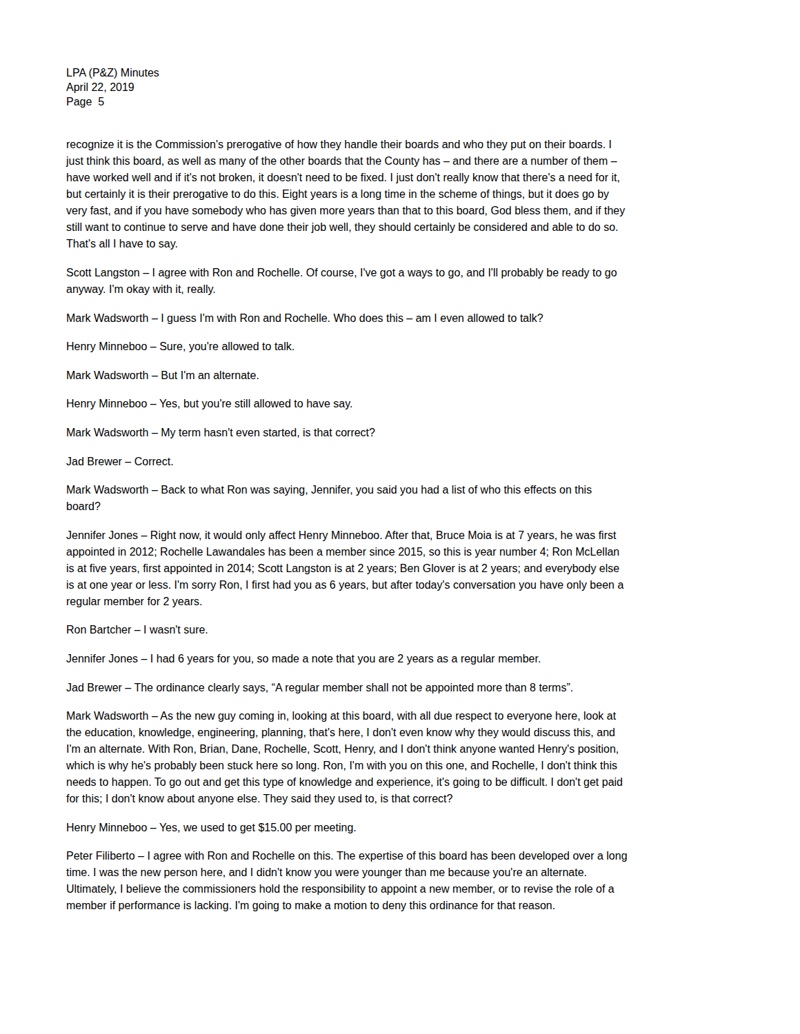LPA (P&Z) Minutes
April 22, 2019
Page 5
recognize it is the Commission's prerogative of how they handle their boards and who they put on their boards. I just think this board, as well as many of the other boards that the County has – and there are a number of them – have worked well and if it's not broken, it doesn't need to be fixed. I just don't really know that there's a need for it, but certainly it is their prerogative to do this. Eight years is a long time in the scheme of things, but it does go by very fast, and if you have somebody who has given more years than that to this board, God bless them, and if they still want to continue to serve and have done their job well, they should certainly be considered and able to do so. That's all I have to say.
Scott Langston – I agree with Ron and Rochelle. Of course, I've got a ways to go, and I'll probably be ready to go anyway. I'm okay with it, really.
Mark Wadsworth – I guess I'm with Ron and Rochelle. Who does this – am I even allowed to talk?
Henry Minneboo – Sure, you're allowed to talk.
Mark Wadsworth – But I'm an alternate.
Henry Minneboo – Yes, but you're still allowed to have say.
Mark Wadsworth – My term hasn't even started, is that correct?
Jad Brewer – Correct.
Mark Wadsworth – Back to what Ron was saying, Jennifer, you said you had a list of who this effects on this board?
Jennifer Jones – Right now, it would only affect Henry Minneboo. After that, Bruce Moia is at 7 years, he was first appointed in 2012; Rochelle Lawandales has been a member since 2015, so this is year number 4; Ron McLellan is at five years, first appointed in 2014; Scott Langston is at 2 years; Ben Glover is at 2 years; and everybody else is at one year or less. I'm sorry Ron, I first had you as 6 years, but after today's conversation you have only been a regular member for 2 years.
Ron Bartcher – I wasn't sure.
Jennifer Jones – I had 6 years for you, so made a note that you are 2 years as a regular member.
Jad Brewer – The ordinance clearly says, “A regular member shall not be appointed more than 8 terms”.
Mark Wadsworth – As the new guy coming in, looking at this board, with all due respect to everyone here, look at the education, knowledge, engineering, planning, that's here, I don't even know why they would discuss this, and I'm an alternate. With Ron, Brian, Dane, Rochelle, Scott, Henry, and I don't think anyone wanted Henry's position, which is why he's probably been stuck here so long. Ron, I'm with you on this one, and Rochelle, I don't think this needs to happen. To go out and get this type of knowledge and experience, it's going to be difficult. I don't get paid for this; I don't know about anyone else. They said they used to, is that correct?
Henry Minneboo – Yes, we used to get $15.00 per meeting.
Peter Filiberto – I agree with Ron and Rochelle on this. The expertise of this board has been developed over a long time. I was the new person here, and I didn't know you were younger than me because you're an alternate. Ultimately, I believe the commissioners hold the responsibility to appoint a new member, or to revise the role of a member if performance is lacking. I'm going to make a motion to deny this ordinance for that reason.